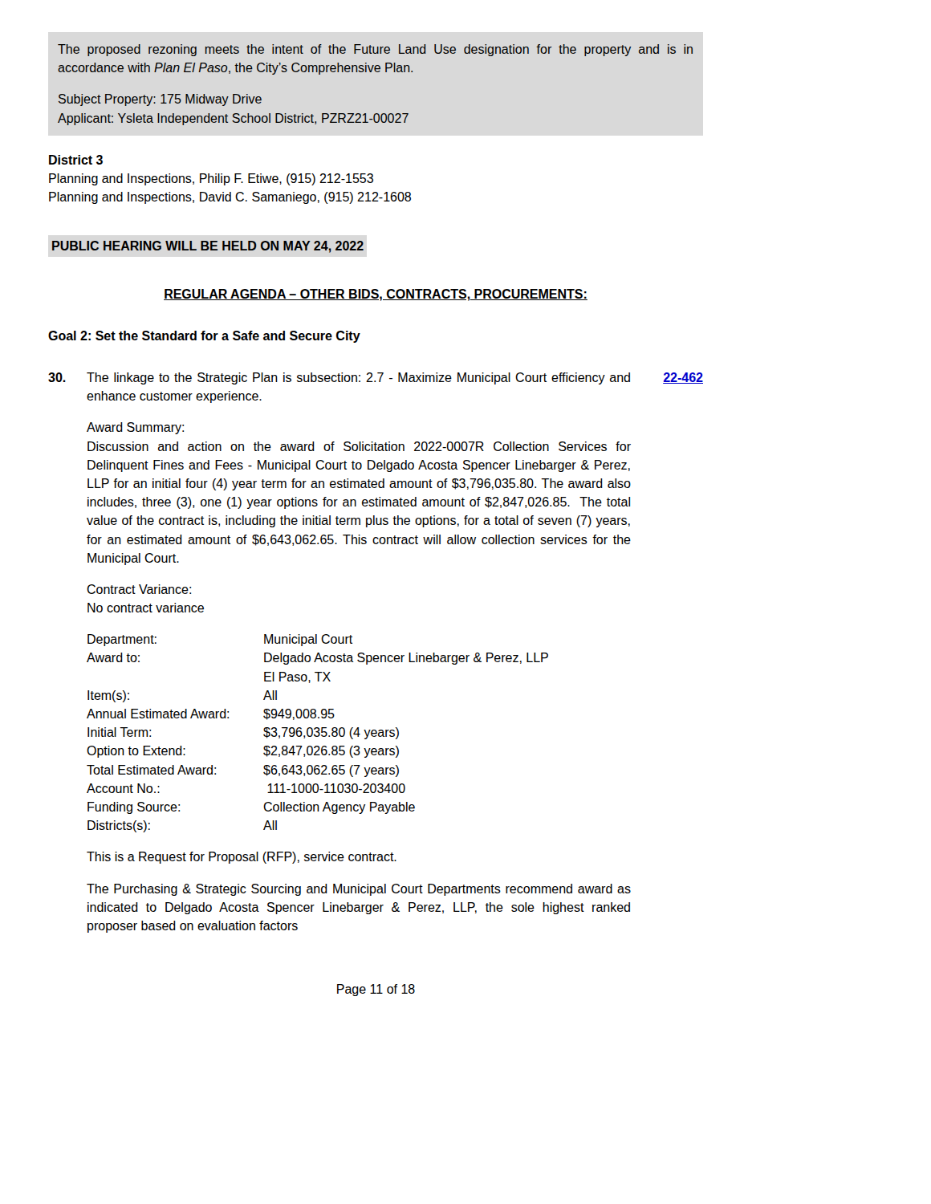The proposed rezoning meets the intent of the Future Land Use designation for the property and is in accordance with Plan El Paso, the City’s Comprehensive Plan.
Subject Property: 175 Midway Drive
Applicant: Ysleta Independent School District, PZRZ21-00027
District 3
Planning and Inspections, Philip F. Etiwe, (915) 212-1553
Planning and Inspections, David C. Samaniego, (915) 212-1608
PUBLIC HEARING WILL BE HELD ON MAY 24, 2022
REGULAR AGENDA – OTHER BIDS, CONTRACTS, PROCUREMENTS:
Goal 2: Set the Standard for a Safe and Secure City
30.
The linkage to the Strategic Plan is subsection: 2.7 - Maximize Municipal Court efficiency and enhance customer experience.
Award Summary:
Discussion and action on the award of Solicitation 2022-0007R Collection Services for Delinquent Fines and Fees - Municipal Court to Delgado Acosta Spencer Linebarger & Perez, LLP for an initial four (4) year term for an estimated amount of $3,796,035.80. The award also includes, three (3), one (1) year options for an estimated amount of $2,847,026.85. The total value of the contract is, including the initial term plus the options, for a total of seven (7) years, for an estimated amount of $6,643,062.65. This contract will allow collection services for the Municipal Court.
Contract Variance:
No contract variance
| Department: | Municipal Court |
| Award to: | Delgado Acosta Spencer Linebarger & Perez, LLP El Paso, TX |
| Item(s): | All |
| Annual Estimated Award: | $949,008.95 |
| Initial Term: | $3,796,035.80 (4 years) |
| Option to Extend: | $2,847,026.85 (3 years) |
| Total Estimated Award: | $6,643,062.65 (7 years) |
| Account No.: | 111-1000-11030-203400 |
| Funding Source: | Collection Agency Payable |
| Districts(s): | All |
This is a Request for Proposal (RFP), service contract.
The Purchasing & Strategic Sourcing and Municipal Court Departments recommend award as indicated to Delgado Acosta Spencer Linebarger & Perez, LLP, the sole highest ranked proposer based on evaluation factors
22-462
Page 11 of 18